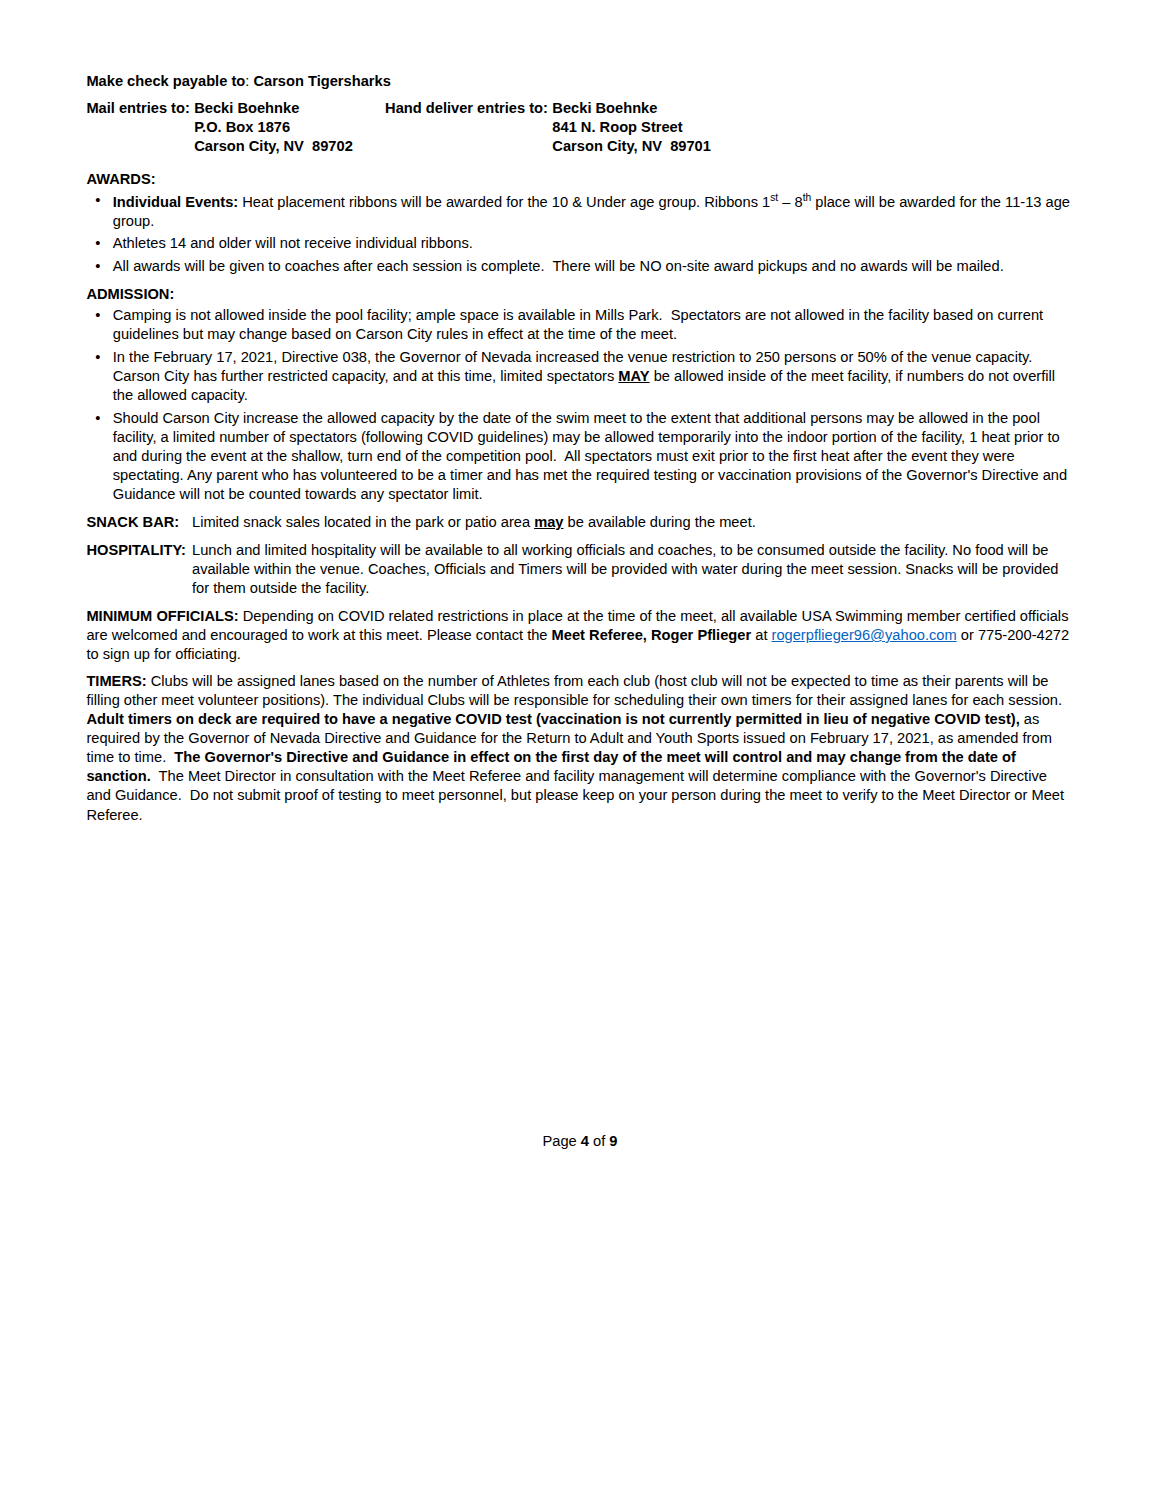Make check payable to: Carson Tigersharks
| Mail entries to: | Becki Boehnke | | Hand deliver entries to: | Becki Boehnke |
| | P.O. Box 1876 | | | 841 N. Roop Street |
| | Carson City, NV 89702 | | | Carson City, NV 89701 |
AWARDS:
Individual Events: Heat placement ribbons will be awarded for the 10 & Under age group. Ribbons 1st – 8th place will be awarded for the 11-13 age group.
Athletes 14 and older will not receive individual ribbons.
All awards will be given to coaches after each session is complete. There will be NO on-site award pickups and no awards will be mailed.
ADMISSION:
Camping is not allowed inside the pool facility; ample space is available in Mills Park. Spectators are not allowed in the facility based on current guidelines but may change based on Carson City rules in effect at the time of the meet.
In the February 17, 2021, Directive 038, the Governor of Nevada increased the venue restriction to 250 persons or 50% of the venue capacity. Carson City has further restricted capacity, and at this time, limited spectators MAY be allowed inside of the meet facility, if numbers do not overfill the allowed capacity.
Should Carson City increase the allowed capacity by the date of the swim meet to the extent that additional persons may be allowed in the pool facility, a limited number of spectators (following COVID guidelines) may be allowed temporarily into the indoor portion of the facility, 1 heat prior to and during the event at the shallow, turn end of the competition pool. All spectators must exit prior to the first heat after the event they were spectating. Any parent who has volunteered to be a timer and has met the required testing or vaccination provisions of the Governor's Directive and Guidance will not be counted towards any spectator limit.
SNACK BAR:
Limited snack sales located in the park or patio area may be available during the meet.
HOSPITALITY:
Lunch and limited hospitality will be available to all working officials and coaches, to be consumed outside the facility. No food will be available within the venue. Coaches, Officials and Timers will be provided with water during the meet session. Snacks will be provided for them outside the facility.
MINIMUM OFFICIALS: Depending on COVID related restrictions in place at the time of the meet, all available USA Swimming member certified officials are welcomed and encouraged to work at this meet. Please contact the Meet Referee, Roger Pflieger at rogerpflieger96@yahoo.com or 775-200-4272 to sign up for officiating.
TIMERS: Clubs will be assigned lanes based on the number of Athletes from each club (host club will not be expected to time as their parents will be filling other meet volunteer positions). The individual Clubs will be responsible for scheduling their own timers for their assigned lanes for each session. Adult timers on deck are required to have a negative COVID test (vaccination is not currently permitted in lieu of negative COVID test), as required by the Governor of Nevada Directive and Guidance for the Return to Adult and Youth Sports issued on February 17, 2021, as amended from time to time. The Governor's Directive and Guidance in effect on the first day of the meet will control and may change from the date of sanction. The Meet Director in consultation with the Meet Referee and facility management will determine compliance with the Governor's Directive and Guidance. Do not submit proof of testing to meet personnel, but please keep on your person during the meet to verify to the Meet Director or Meet Referee.
Page 4 of 9